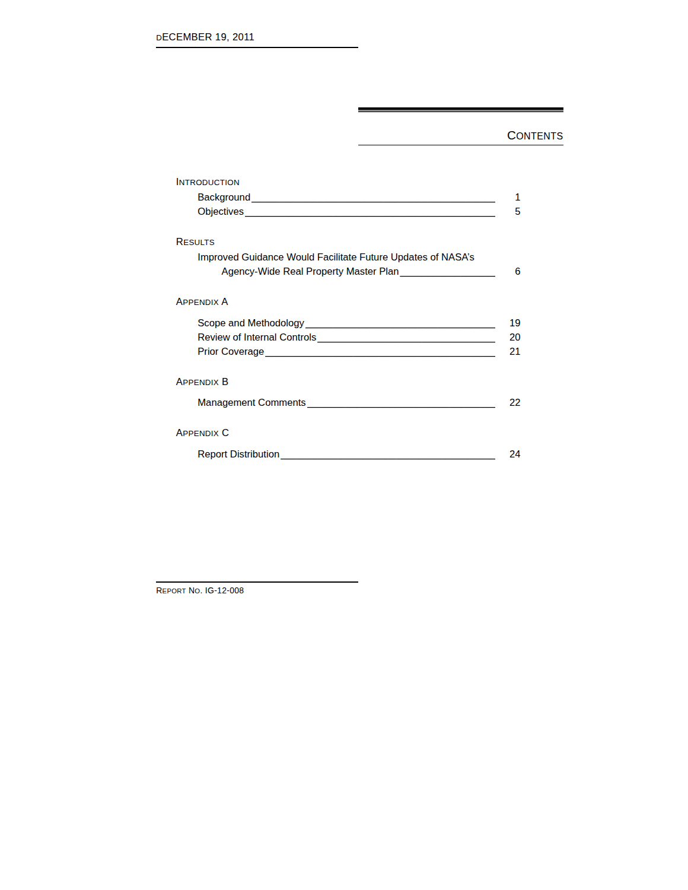DECEMBER 19, 2011
CONTENTS
INTRODUCTION
Background _______________________________________________________________ 1
Objectives ________________________________________________________________ 5
RESULTS
Improved Guidance Would Facilitate Future Updates of NASA’s
Agency-Wide Real Property Master Plan _______________________ 6
APPENDIX A
Scope and Methodology _________________________________________________ 19
Review of Internal Controls ______________________________________________ 20
Prior Coverage _______________________________________________________ 21
APPENDIX B
Management Comments _________________________________________________ 22
APPENDIX C
Report Distribution ____________________________________________________ 24
REPORT NO. IG-12-008